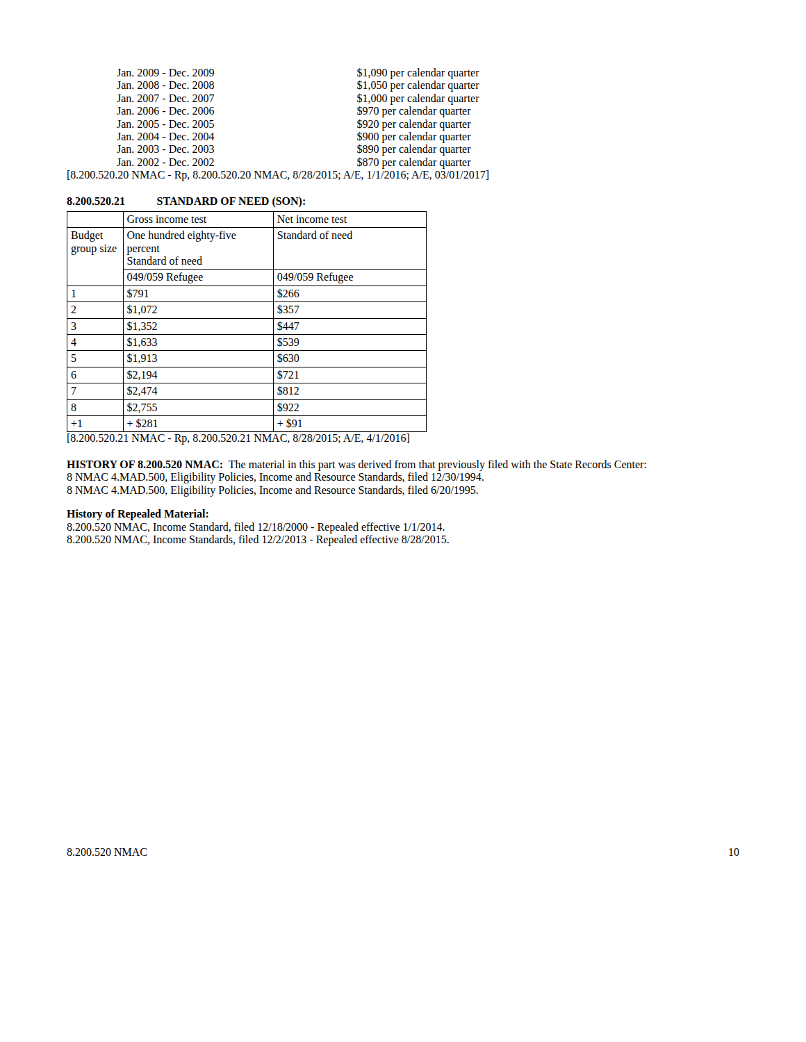Jan. 2009 - Dec. 2009$1,090 per calendar quarter
Jan. 2008 - Dec. 2008$1,050 per calendar quarter
Jan. 2007 - Dec. 2007$1,000 per calendar quarter
Jan. 2006 - Dec. 2006$970 per calendar quarter
Jan. 2005 - Dec. 2005$920 per calendar quarter
Jan. 2004 - Dec. 2004$900 per calendar quarter
Jan. 2003 - Dec. 2003$890 per calendar quarter
Jan. 2002 - Dec. 2002$870 per calendar quarter
[8.200.520.20 NMAC - Rp, 8.200.520.20 NMAC, 8/28/2015; A/E, 1/1/2016; A/E, 03/01/2017]
8.200.520.21 STANDARD OF NEED (SON):
| | Gross income test | Net income test |
| Budget group size | One hundred eighty-five percent Standard of need | Standard of need |
| 049/059 Refugee | 049/059 Refugee |
| 1 | $791 | $266 |
| 2 | $1,072 | $357 |
| 3 | $1,352 | $447 |
| 4 | $1,633 | $539 |
| 5 | $1,913 | $630 |
| 6 | $2,194 | $721 |
| 7 | $2,474 | $812 |
| 8 | $2,755 | $922 |
| +1 | + $281 | + $91 |
[8.200.520.21 NMAC - Rp, 8.200.520.21 NMAC, 8/28/2015; A/E, 4/1/2016]
HISTORY OF 8.200.520 NMAC: The material in this part was derived from that previously filed with the State Records Center:
8 NMAC 4.MAD.500, Eligibility Policies, Income and Resource Standards, filed 12/30/1994.
8 NMAC 4.MAD.500, Eligibility Policies, Income and Resource Standards, filed 6/20/1995.
History of Repealed Material:
8.200.520 NMAC, Income Standard, filed 12/18/2000 - Repealed effective 1/1/2014.
8.200.520 NMAC, Income Standards, filed 12/2/2013 - Repealed effective 8/28/2015.
8.200.520 NMAC 10